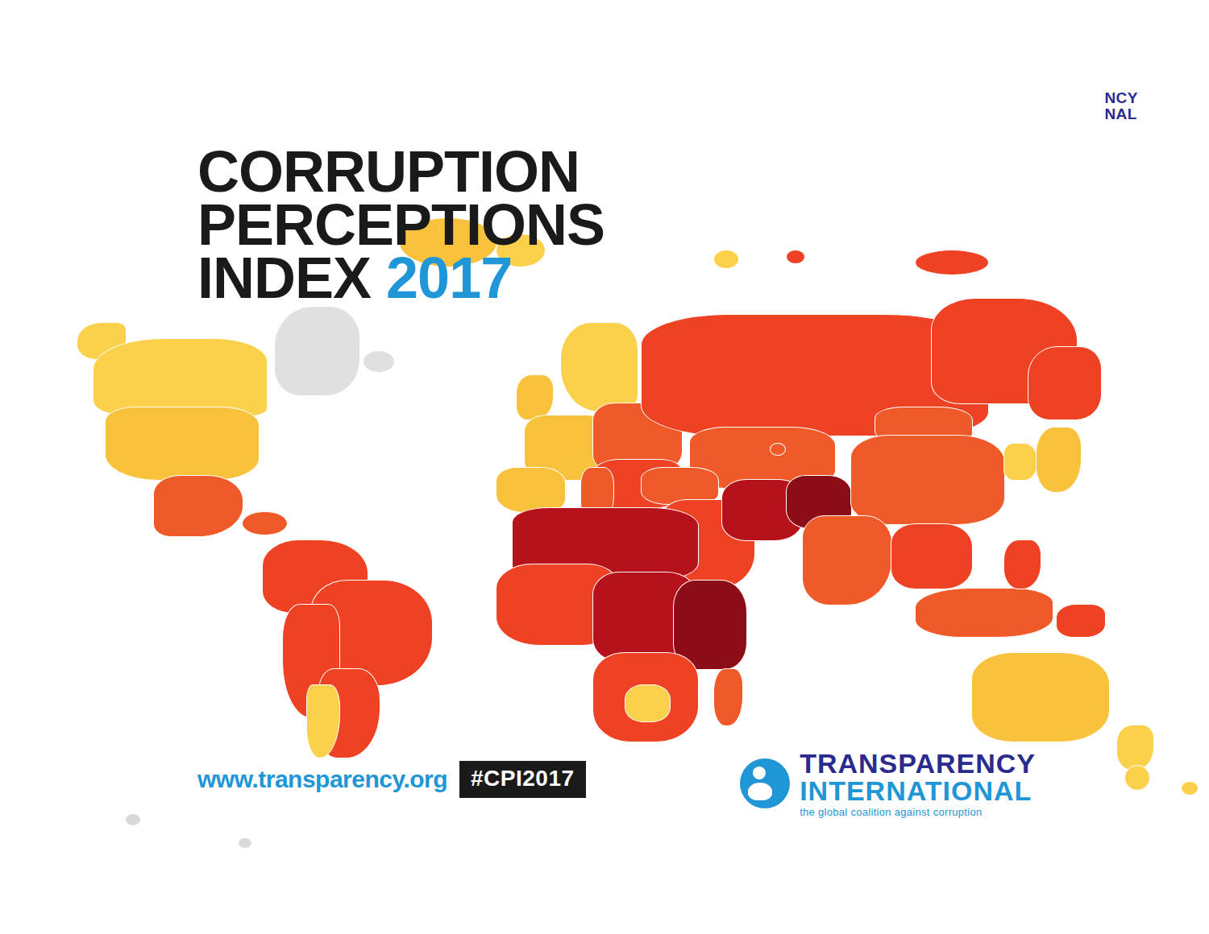NCY
NAL
Corruption
Perceptions
Index 2017
www.transparency.org
#CPI2017
TRANSPARENCY INTERNATIONAL the global coalition against corruption